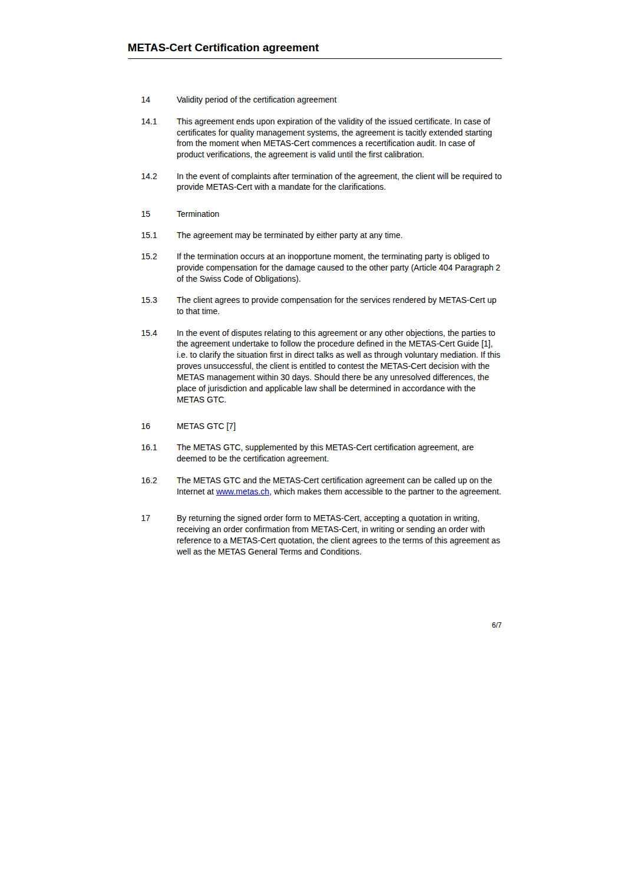METAS-Cert Certification agreement
14
Validity period of the certification agreement
14.1
This agreement ends upon expiration of the validity of the issued certificate. In case of certificates for quality management systems, the agreement is tacitly extended starting from the moment when METAS-Cert commences a recertification audit. In case of product verifications, the agreement is valid until the first calibration.
14.2
In the event of complaints after termination of the agreement, the client will be required to provide METAS-Cert with a mandate for the clarifications.
15
Termination
15.1
The agreement may be terminated by either party at any time.
15.2
If the termination occurs at an inopportune moment, the terminating party is obliged to provide compensation for the damage caused to the other party (Article 404 Paragraph 2 of the Swiss Code of Obligations).
15.3
The client agrees to provide compensation for the services rendered by METAS-Cert up to that time.
15.4
In the event of disputes relating to this agreement or any other objections, the parties to the agreement undertake to follow the procedure defined in the METAS-Cert Guide [1], i.e. to clarify the situation first in direct talks as well as through voluntary mediation. If this proves unsuccessful, the client is entitled to contest the METAS-Cert decision with the METAS management within 30 days. Should there be any unresolved differences, the place of jurisdiction and applicable law shall be determined in accordance with the METAS GTC.
16
METAS GTC [7]
16.1
The METAS GTC, supplemented by this METAS-Cert certification agreement, are deemed to be the certification agreement.
16.2
The METAS GTC and the METAS-Cert certification agreement can be called up on the Internet at www.metas.ch, which makes them accessible to the partner to the agreement.
17
By returning the signed order form to METAS-Cert, accepting a quotation in writing, receiving an order confirmation from METAS-Cert, in writing or sending an order with reference to a METAS-Cert quotation, the client agrees to the terms of this agreement as well as the METAS General Terms and Conditions.
6/7